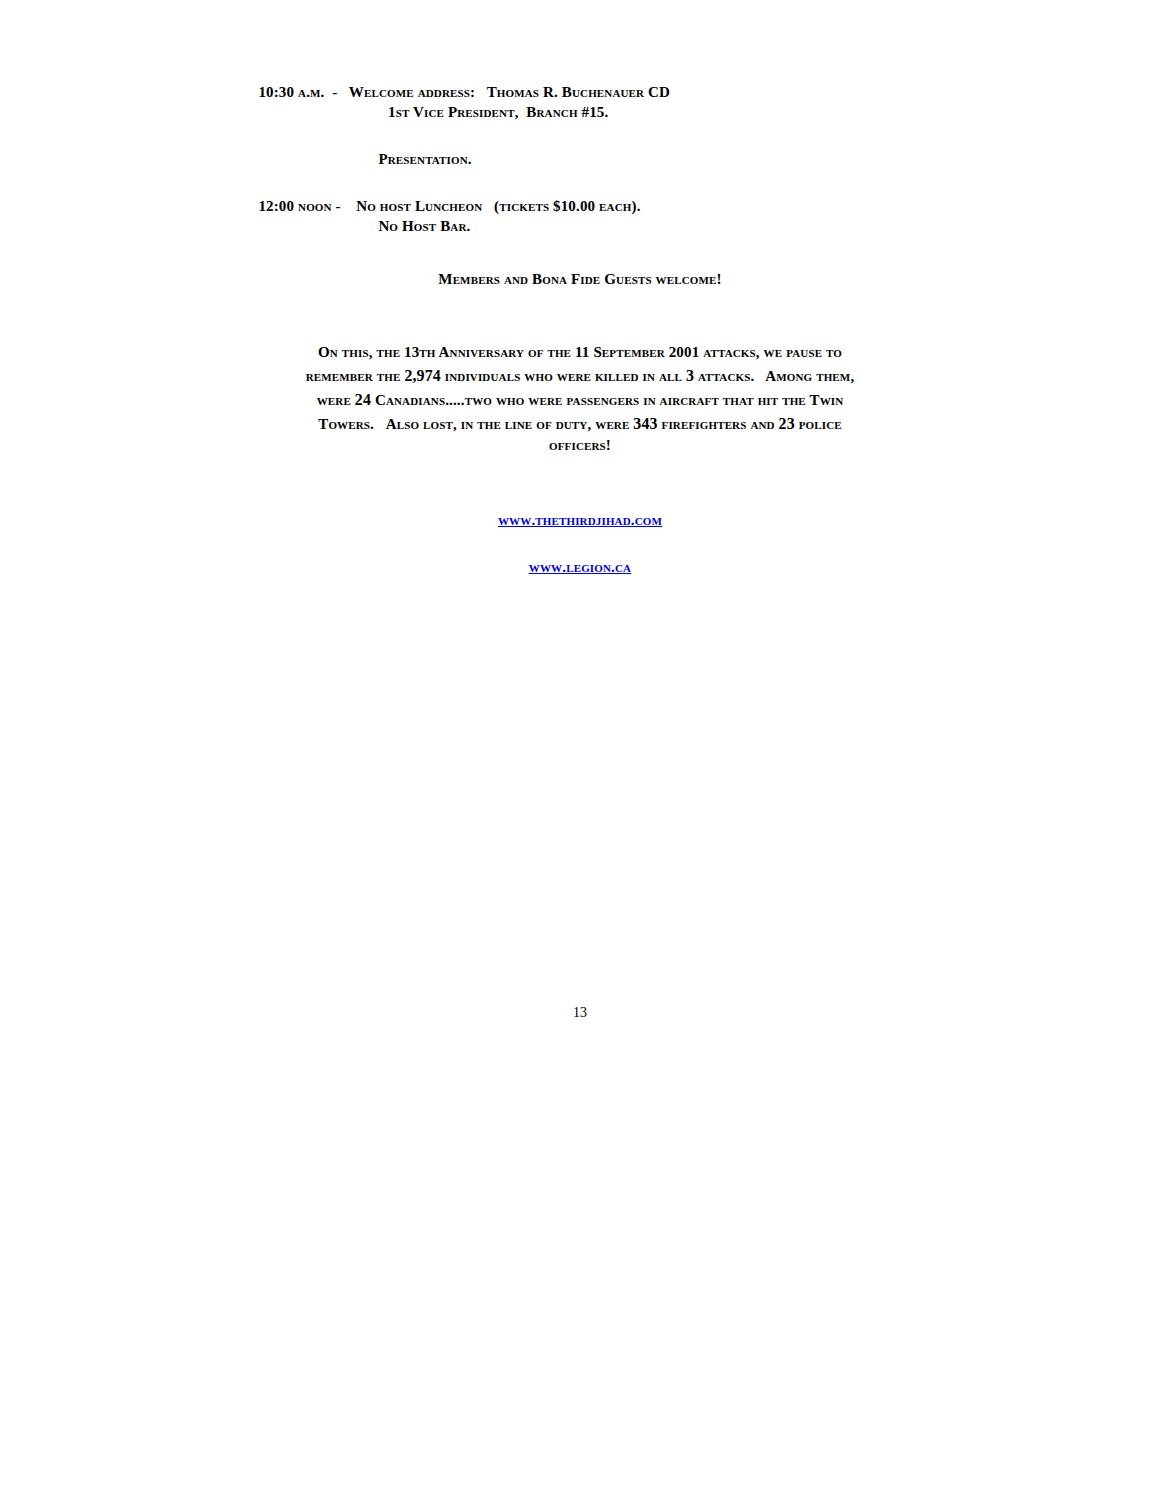10:30 a.m. - Welcome address: Thomas R. Buchenauer CD
1st Vice President, Branch #15.
Presentation.
12:00 noon - No host Luncheon (tickets $10.00 each).
No Host Bar.
Members and Bona Fide Guests welcome!
On this, the 13th Anniversary of the 11 September 2001 attacks, we pause to remember the 2,974 individuals who were killed in all 3 attacks. Among them, were 24 Canadians.....two who were passengers in aircraft that hit the Twin Towers. Also lost, in the line of duty, were 343 firefighters and 23 police officers!
www.thethirdjihad.com
www.legion.ca
13